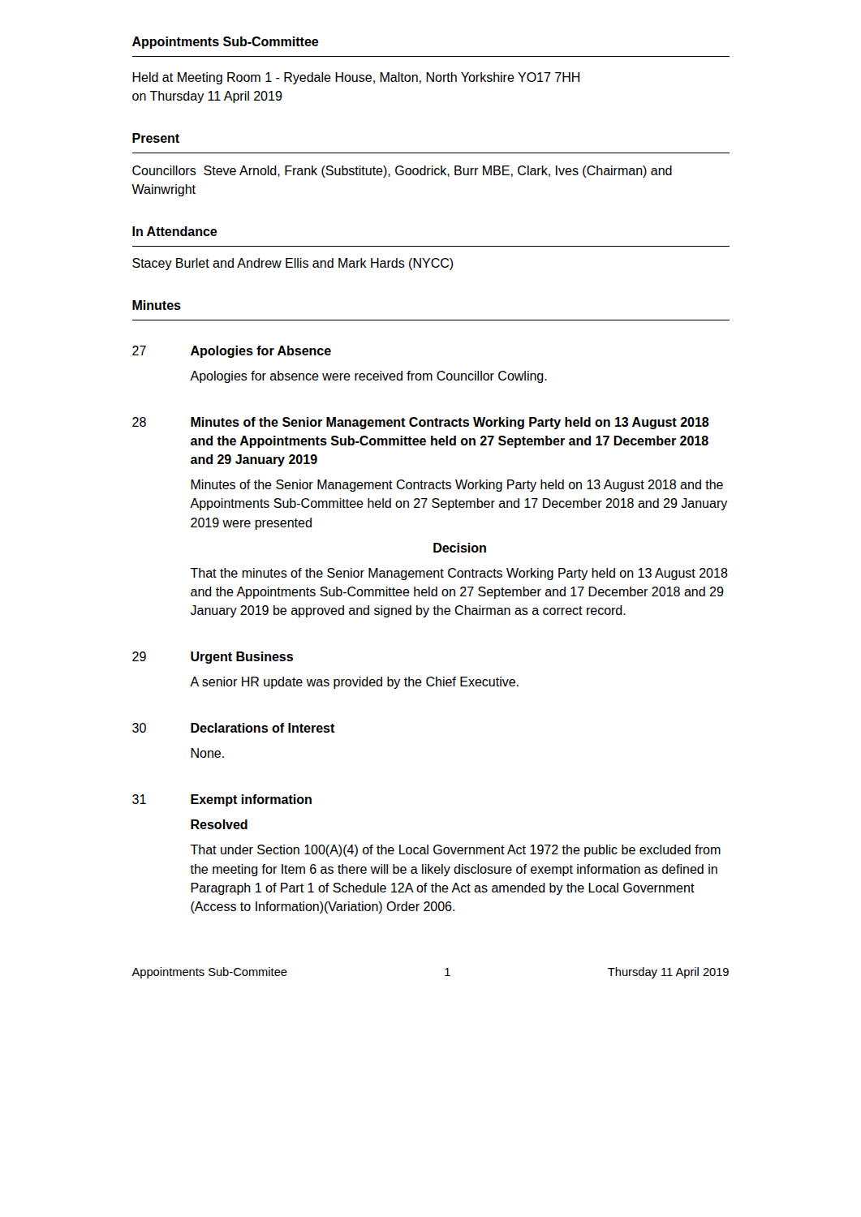Appointments Sub-Committee
Held at Meeting Room 1 - Ryedale House, Malton, North Yorkshire YO17 7HH
on Thursday 11 April 2019
Present
Councillors Steve Arnold, Frank (Substitute), Goodrick, Burr MBE, Clark, Ives (Chairman) and Wainwright
In Attendance
Stacey Burlet and Andrew Ellis and Mark Hards (NYCC)
Minutes
27
Apologies for Absence
Apologies for absence were received from Councillor Cowling.
28
Minutes of the Senior Management Contracts Working Party held on 13 August 2018 and the Appointments Sub-Committee held on 27 September and 17 December 2018 and 29 January 2019
Minutes of the Senior Management Contracts Working Party held on 13 August 2018 and the Appointments Sub-Committee held on 27 September and 17 December 2018 and 29 January 2019 were presented
Decision
That the minutes of the Senior Management Contracts Working Party held on 13 August 2018 and the Appointments Sub-Committee held on 27 September and 17 December 2018 and 29 January 2019 be approved and signed by the Chairman as a correct record.
29
Urgent Business
A senior HR update was provided by the Chief Executive.
30
Declarations of Interest
None.
31
Exempt information
Resolved
That under Section 100(A)(4) of the Local Government Act 1972 the public be excluded from the meeting for Item 6 as there will be a likely disclosure of exempt information as defined in Paragraph 1 of Part 1 of Schedule 12A of the Act as amended by the Local Government (Access to Information)(Variation) Order 2006.
Appointments Sub-Commitee
1
Thursday 11 April 2019